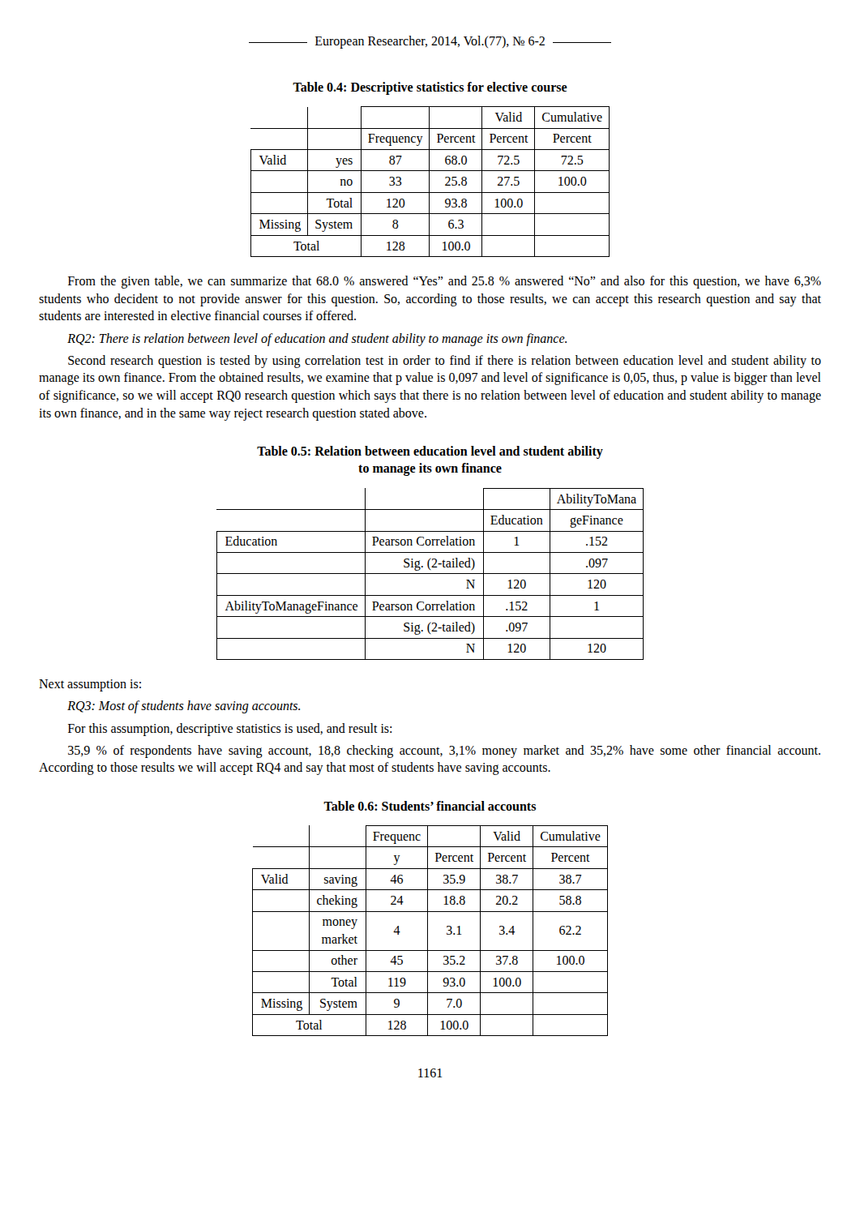European Researcher, 2014, Vol.(77), № 6-2
Table 0.4: Descriptive statistics for elective course
| | | | | Valid | Cumulative |
| | | Frequency | Percent | Percent | Percent |
| Valid | yes | 87 | 68.0 | 72.5 | 72.5 |
| | no | 33 | 25.8 | 27.5 | 100.0 |
| | Total | 120 | 93.8 | 100.0 | |
| Missing | System | 8 | 6.3 | | |
| Total | 128 | 100.0 | | |
From the given table, we can summarize that 68.0 % answered “Yes” and 25.8 % answered “No” and also for this question, we have 6,3% students who decident to not provide answer for this question. So, according to those results, we can accept this research question and say that students are interested in elective financial courses if offered.
RQ2: There is relation between level of education and student ability to manage its own finance.
Second research question is tested by using correlation test in order to find if there is relation between education level and student ability to manage its own finance. From the obtained results, we examine that p value is 0,097 and level of significance is 0,05, thus, p value is bigger than level of significance, so we will accept RQ0 research question which says that there is no relation between level of education and student ability to manage its own finance, and in the same way reject research question stated above.
Table 0.5: Relation between education level and student ability
to manage its own finance
| | | | AbilityToMana |
| | | Education | geFinance |
| Education | Pearson Correlation | 1 | .152 |
| | Sig. (2-tailed) | | .097 |
| | N | 120 | 120 |
| AbilityToManageFinance | Pearson Correlation | .152 | 1 |
| | Sig. (2-tailed) | .097 | |
| | N | 120 | 120 |
Next assumption is:
RQ3: Most of students have saving accounts.
For this assumption, descriptive statistics is used, and result is:
35,9 % of respondents have saving account, 18,8 checking account, 3,1% money market and 35,2% have some other financial account. According to those results we will accept RQ4 and say that most of students have saving accounts.
Table 0.6: Students’ financial accounts
| | | Frequenc | | Valid | Cumulative |
| | | y | Percent | Percent | Percent |
| Valid | saving | 46 | 35.9 | 38.7 | 38.7 |
| | cheking | 24 | 18.8 | 20.2 | 58.8 |
| | money market | 4 | 3.1 | 3.4 | 62.2 |
| | other | 45 | 35.2 | 37.8 | 100.0 |
| | Total | 119 | 93.0 | 100.0 | |
| Missing | System | 9 | 7.0 | | |
| Total | 128 | 100.0 | | |
1161